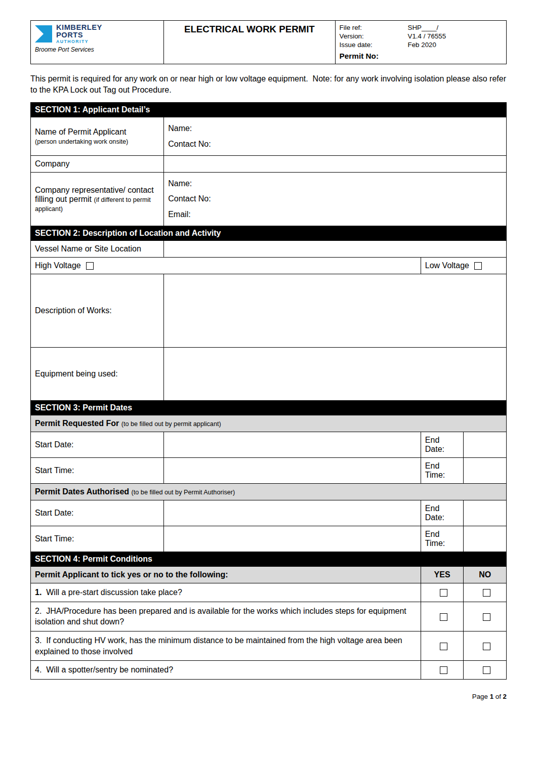| KIMBERLEY PORTS AUTHORITY Broome Port Services | ELECTRICAL WORK PERMIT | / File ref: / SHP____/ / / Version: / V1.4 / 76555 / / Issue date: / Feb 2020 / Permit No: |
This permit is required for any work on or near high or low voltage equipment. Note: for any work involving isolation please also refer to the KPA Lock out Tag out Procedure.
| SECTION 1: Applicant Detail’s |
| Name of Permit Applicant (person undertaking work onsite) | Name: Contact No: |
| Company | |
| Company representative/ contact filling out permit (if different to permit applicant) | Name: Contact No: Email: |
| SECTION 2: Description of Location and Activity |
| Vessel Name or Site Location | |
| High Voltage | Low Voltage |
| Description of Works: | |
| Equipment being used: | |
| SECTION 3: Permit Dates |
| Permit Requested For (to be filled out by permit applicant) |
| Start Date: | | End Date: | |
| Start Time: | | End Time: | |
| Permit Dates Authorised (to be filled out by Permit Authoriser) |
| Start Date: | | End Date: | |
| Start Time: | | End Time: | |
| SECTION 4: Permit Conditions |
| Permit Applicant to tick yes or no to the following: | YES | NO |
| 1. Will a pre-start discussion take place? | | |
| 2. JHA/Procedure has been prepared and is available for the works which includes steps for equipment isolation and shut down? | | |
| 3. If conducting HV work, has the minimum distance to be maintained from the high voltage area been explained to those involved | | |
| 4. Will a spotter/sentry be nominated? | | |
Page 1 of 2